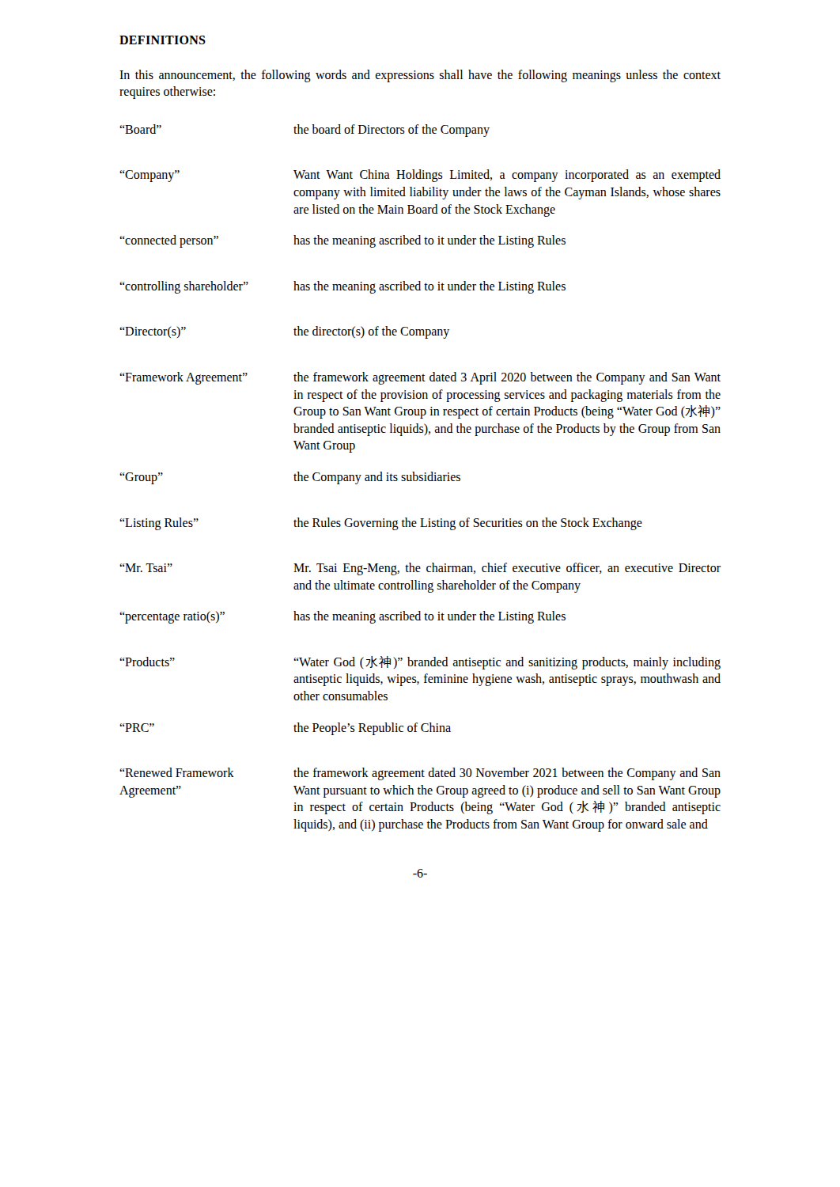DEFINITIONS
In this announcement, the following words and expressions shall have the following meanings unless the context requires otherwise:
“Board”
the board of Directors of the Company
“Company”
Want Want China Holdings Limited, a company incorporated as an exempted company with limited liability under the laws of the Cayman Islands, whose shares are listed on the Main Board of the Stock Exchange
“connected person”
has the meaning ascribed to it under the Listing Rules
“controlling shareholder”
has the meaning ascribed to it under the Listing Rules
“Director(s)”
the director(s) of the Company
“Framework Agreement”
the framework agreement dated 3 April 2020 between the Company and San Want in respect of the provision of processing services and packaging materials from the Group to San Want Group in respect of certain Products (being “Water God (水神)” branded antiseptic liquids), and the purchase of the Products by the Group from San Want Group
“Group”
the Company and its subsidiaries
“Listing Rules”
the Rules Governing the Listing of Securities on the Stock Exchange
“Mr. Tsai”
Mr. Tsai Eng-Meng, the chairman, chief executive officer, an executive Director and the ultimate controlling shareholder of the Company
“percentage ratio(s)”
has the meaning ascribed to it under the Listing Rules
“Products”
“Water God (水神)” branded antiseptic and sanitizing products, mainly including antiseptic liquids, wipes, feminine hygiene wash, antiseptic sprays, mouthwash and other consumables
“PRC”
the People’s Republic of China
“Renewed Framework Agreement”
the framework agreement dated 30 November 2021 between the Company and San Want pursuant to which the Group agreed to (i) produce and sell to San Want Group in respect of certain Products (being “Water God (水神)” branded antiseptic liquids), and (ii) purchase the Products from San Want Group for onward sale and
-6-